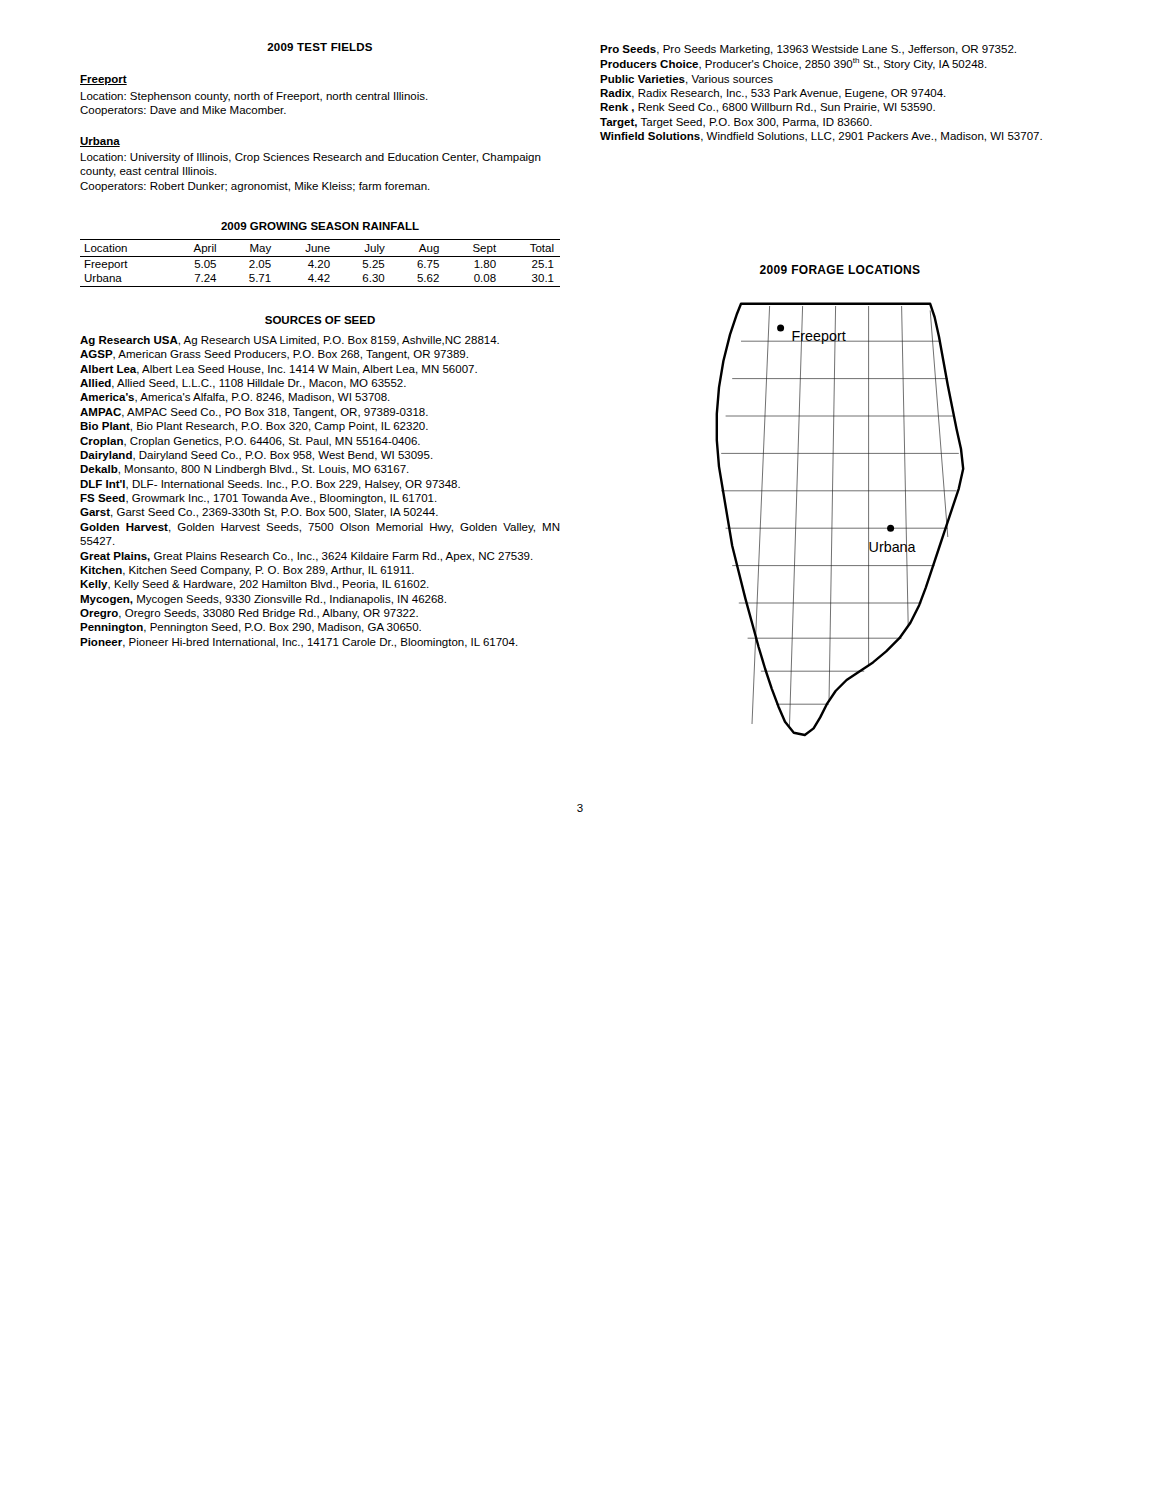2009 TEST FIELDS
Freeport
Location: Stephenson county, north of Freeport, north central Illinois.
Cooperators: Dave and Mike Macomber.
Urbana
Location: University of Illinois, Crop Sciences Research and Education Center, Champaign county, east central Illinois.
Cooperators: Robert Dunker; agronomist, Mike Kleiss; farm foreman.
2009 GROWING SEASON RAINFALL
| Location | April | May | June | July | Aug | Sept | Total |
| --- | --- | --- | --- | --- | --- | --- | --- |
| Freeport | 5.05 | 2.05 | 4.20 | 5.25 | 6.75 | 1.80 | 25.1 |
| Urbana | 7.24 | 5.71 | 4.42 | 6.30 | 5.62 | 0.08 | 30.1 |
SOURCES OF SEED
Ag Research USA, Ag Research USA Limited, P.O. Box 8159, Ashville,NC 28814.
AGSP, American Grass Seed Producers, P.O. Box 268, Tangent, OR 97389.
Albert Lea, Albert Lea Seed House, Inc. 1414 W Main, Albert Lea, MN 56007.
Allied, Allied Seed, L.L.C., 1108 Hilldale Dr., Macon, MO 63552.
America's, America's Alfalfa, P.O. 8246, Madison, WI 53708.
AMPAC, AMPAC Seed Co., PO Box 318, Tangent, OR, 97389-0318.
Bio Plant, Bio Plant Research, P.O. Box 320, Camp Point, IL 62320.
Croplan, Croplan Genetics, P.O. 64406, St. Paul, MN 55164-0406.
Dairyland, Dairyland Seed Co., P.O. Box 958, West Bend, WI 53095.
Dekalb, Monsanto, 800 N Lindbergh Blvd., St. Louis, MO 63167.
DLF Int'l, DLF- International Seeds. Inc., P.O. Box 229, Halsey, OR 97348.
FS Seed, Growmark Inc., 1701 Towanda Ave., Bloomington, IL 61701.
Garst, Garst Seed Co., 2369-330th St, P.O. Box 500, Slater, IA 50244.
Golden Harvest, Golden Harvest Seeds, 7500 Olson Memorial Hwy, Golden Valley, MN 55427.
Great Plains, Great Plains Research Co., Inc., 3624 Kildaire Farm Rd., Apex, NC 27539.
Kitchen, Kitchen Seed Company, P. O. Box 289, Arthur, IL 61911.
Kelly, Kelly Seed & Hardware, 202 Hamilton Blvd., Peoria, IL 61602.
Mycogen, Mycogen Seeds, 9330 Zionsville Rd., Indianapolis, IN 46268.
Oregro, Oregro Seeds, 33080 Red Bridge Rd., Albany, OR 97322.
Pennington, Pennington Seed, P.O. Box 290, Madison, GA 30650.
Pioneer, Pioneer Hi-bred International, Inc., 14171 Carole Dr., Bloomington, IL 61704.
Pro Seeds, Pro Seeds Marketing, 13963 Westside Lane S., Jefferson, OR 97352.
Producers Choice, Producer's Choice, 2850 390th St., Story City, IA 50248.
Public Varieties, Various sources
Radix, Radix Research, Inc., 533 Park Avenue, Eugene, OR 97404.
Renk , Renk Seed Co., 6800 Willburn Rd., Sun Prairie, WI 53590.
Target, Target Seed, P.O. Box 300, Parma, ID 83660.
Winfield Solutions, Windfield Solutions, LLC, 2901 Packers Ave., Madison, WI 53707.
2009 FORAGE LOCATIONS
Freeport Urbana
3